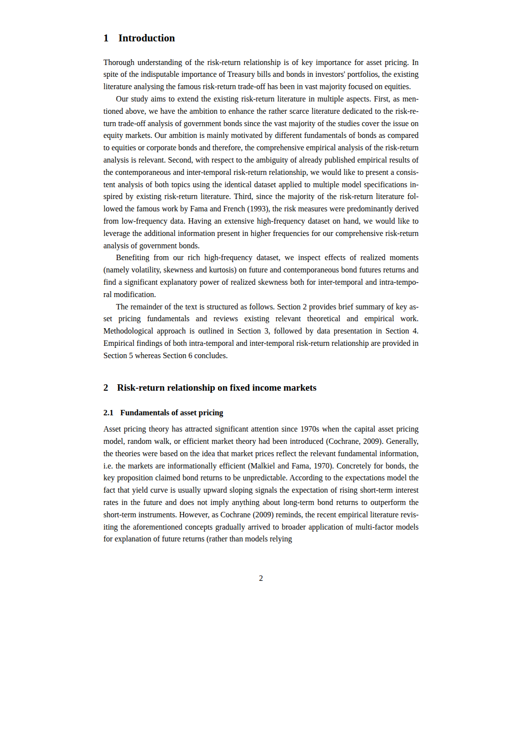1 Introduction
Thorough understanding of the risk-return relationship is of key importance for asset pricing. In spite of the indisputable importance of Treasury bills and bonds in investors' portfolios, the existing literature analysing the famous risk-return trade-off has been in vast majority focused on equities.
Our study aims to extend the existing risk-return literature in multiple aspects. First, as mentioned above, we have the ambition to enhance the rather scarce literature dedicated to the risk-return trade-off analysis of government bonds since the vast majority of the studies cover the issue on equity markets. Our ambition is mainly motivated by different fundamentals of bonds as compared to equities or corporate bonds and therefore, the comprehensive empirical analysis of the risk-return analysis is relevant. Second, with respect to the ambiguity of already published empirical results of the contemporaneous and inter-temporal risk-return relationship, we would like to present a consistent analysis of both topics using the identical dataset applied to multiple model specifications inspired by existing risk-return literature. Third, since the majority of the risk-return literature followed the famous work by Fama and French (1993), the risk measures were predominantly derived from low-frequency data. Having an extensive high-frequency dataset on hand, we would like to leverage the additional information present in higher frequencies for our comprehensive risk-return analysis of government bonds.
Benefiting from our rich high-frequency dataset, we inspect effects of realized moments (namely volatility, skewness and kurtosis) on future and contemporaneous bond futures returns and find a significant explanatory power of realized skewness both for inter-temporal and intra-temporal modification.
The remainder of the text is structured as follows. Section 2 provides brief summary of key asset pricing fundamentals and reviews existing relevant theoretical and empirical work. Methodological approach is outlined in Section 3, followed by data presentation in Section 4. Empirical findings of both intra-temporal and inter-temporal risk-return relationship are provided in Section 5 whereas Section 6 concludes.
2 Risk-return relationship on fixed income markets
2.1 Fundamentals of asset pricing
Asset pricing theory has attracted significant attention since 1970s when the capital asset pricing model, random walk, or efficient market theory had been introduced (Cochrane, 2009). Generally, the theories were based on the idea that market prices reflect the relevant fundamental information, i.e. the markets are informationally efficient (Malkiel and Fama, 1970). Concretely for bonds, the key proposition claimed bond returns to be unpredictable. According to the expectations model the fact that yield curve is usually upward sloping signals the expectation of rising short-term interest rates in the future and does not imply anything about long-term bond returns to outperform the short-term instruments. However, as Cochrane (2009) reminds, the recent empirical literature revisiting the aforementioned concepts gradually arrived to broader application of multi-factor models for explanation of future returns (rather than models relying
2